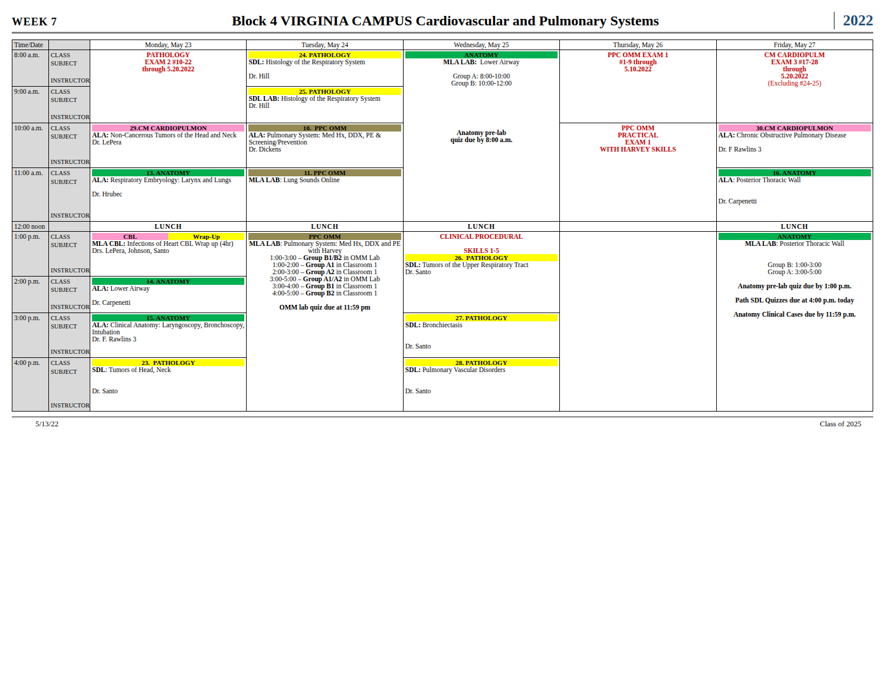WEEK 7
Block 4 VIRGINIA CAMPUS Cardiovascular and Pulmonary Systems
2022
| Time/Date | | Monday, May 23 | Tuesday, May 24 | Wednesday, May 25 | Thursday, May 26 | Friday, May 27 |
| --- | --- | --- | --- | --- | --- | --- |
| 8:00 a.m. | CLASS SUBJECT INSTRUCTOR | PATHOLOGY EXAM 2 #10-22 through 5.20.2022 | 24. PATHOLOGY SDL: Histology of the Respiratory System Dr. Hill | ANATOMY MLA LAB: Lower Airway Group A: 8:00-10:00 Group B: 10:00-12:00 Anatomy pre-lab quiz due by 8:00 a.m. | PPC OMM EXAM 1 #1-9 through 5.10.2022 | CM CARDIOPULM EXAM 3 #17-28 through 5.20.2022 (Excluding #24-25) |
| 9:00 a.m. | CLASS SUBJECT INSTRUCTOR | 25. PATHOLOGY SDL LAB: Histology of the Respiratory System Dr. Hill |
| 10:00 a.m. | CLASS SUBJECT INSTRUCTOR | 29.CM CARDIOPULMON ALA: Non-Cancerous Tumors of the Head and Neck Dr. LePera | 10. PPC OMM ALA: Pulmonary System: Med Hx, DDX, PE & Screening/Prevention Dr. Dickens | PPC OMM PRACTICAL EXAM 1 WITH HARVEY SKILLS | 30.CM CARDIOPULMON ALA: Chronic Obstructive Pulmonary Disease Dr. F Rawlins 3 |
| 11:00 a.m. | CLASS SUBJECT INSTRUCTOR | 13. ANATOMY ALA: Respiratory Embryology: Larynx and Lungs Dr. Hrubec | 11. PPC OMM MLA LAB : Lung Sounds Online | 16. ANATOMY ALA : Posterior Thoracic Wall Dr. Carpenetti |
| 12:00 noon | | LUNCH | LUNCH | LUNCH | | LUNCH |
| 1:00 p.m. | CLASS SUBJECT INSTRUCTOR | CBL Wrap-Up MLA CBL: Infections of Heart CBL Wrap up (4hr) Drs. LePera, Johnson, Santo | PPC OMM MLA LAB : Pulmonary System: Med Hx, DDX and PE with Harvey 1:00-3:00 – Group B1/B2 in OMM Lab 1:00-2:00 – Group A1 in Classroom 1 2:00-3:00 – Group A2 in Classroom 1 3:00-5:00 – Group A1/A2 in OMM Lab 3:00-4:00 – Group B1 in Classroom 1 4:00-5:00 – Group B2 in Classroom 1 OMM lab quiz due at 11:59 pm | CLINICAL PROCEDURAL SKILLS 1-5 26. PATHOLOGY SDL: Tumors of the Upper Respiratory Tract Dr. Santo | | ANATOMY MLA LAB : Posterior Thoracic Wall Group B: 1:00-3:00 Group A: 3:00-5:00 Anatomy pre-lab quiz due by 1:00 p.m. Path SDL Quizzes due at 4:00 p.m. today Anatomy Clinical Cases due by 11:59 p.m. |
| 2:00 p.m. | CLASS SUBJECT INSTRUCTOR | 14. ANATOMY ALA: Lower Airway Dr. Carpenetti |
| 3:00 p.m. | CLASS SUBJECT INSTRUCTOR | 15. ANATOMY ALA: Clinical Anatomy: Laryngoscopy, Bronchoscopy, Intubation Dr. F. Rawlins 3 | 27. PATHOLOGY SDL: Bronchiectasis Dr. Santo |
| 4:00 p.m. | CLASS SUBJECT INSTRUCTOR | 23. PATHOLOGY SDL : Tumors of Head, Neck Dr. Santo | 28. PATHOLOGY SDL: Pulmonary Vascular Disorders Dr. Santo |
5/13/22
Class of 2025